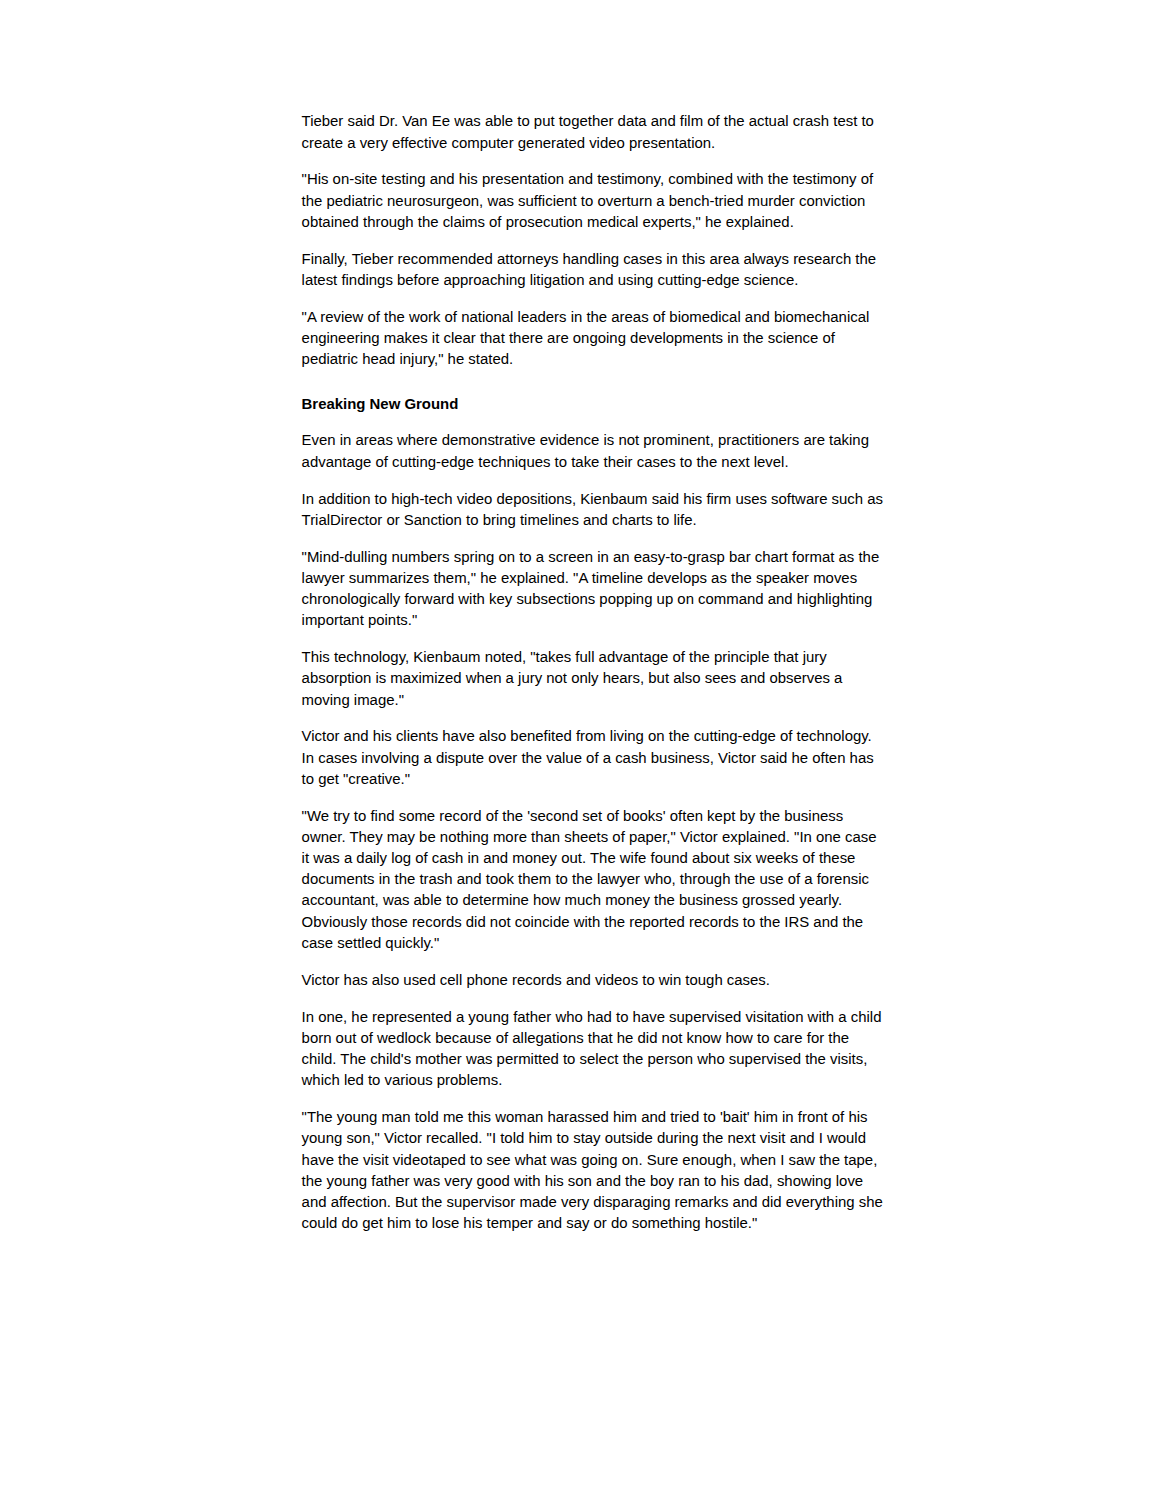Tieber said Dr. Van Ee was able to put together data and film of the actual crash test to create a very effective computer generated video presentation.
"His on-site testing and his presentation and testimony, combined with the testimony of the pediatric neurosurgeon, was sufficient to overturn a bench-tried murder conviction obtained through the claims of prosecution medical experts," he explained.
Finally, Tieber recommended attorneys handling cases in this area always research the latest findings before approaching litigation and using cutting-edge science.
"A review of the work of national leaders in the areas of biomedical and biomechanical engineering makes it clear that there are ongoing developments in the science of pediatric head injury," he stated.
Breaking New Ground
Even in areas where demonstrative evidence is not prominent, practitioners are taking advantage of cutting-edge techniques to take their cases to the next level.
In addition to high-tech video depositions, Kienbaum said his firm uses software such as TrialDirector or Sanction to bring timelines and charts to life.
"Mind-dulling numbers spring on to a screen in an easy-to-grasp bar chart format as the lawyer summarizes them," he explained. "A timeline develops as the speaker moves chronologically forward with key subsections popping up on command and highlighting important points."
This technology, Kienbaum noted, "takes full advantage of the principle that jury absorption is maximized when a jury not only hears, but also sees and observes a moving image."
Victor and his clients have also benefited from living on the cutting-edge of technology. In cases involving a dispute over the value of a cash business, Victor said he often has to get "creative."
"We try to find some record of the 'second set of books' often kept by the business owner. They may be nothing more than sheets of paper," Victor explained. "In one case it was a daily log of cash in and money out. The wife found about six weeks of these documents in the trash and took them to the lawyer who, through the use of a forensic accountant, was able to determine how much money the business grossed yearly. Obviously those records did not coincide with the reported records to the IRS and the case settled quickly."
Victor has also used cell phone records and videos to win tough cases.
In one, he represented a young father who had to have supervised visitation with a child born out of wedlock because of allegations that he did not know how to care for the child. The child's mother was permitted to select the person who supervised the visits, which led to various problems.
"The young man told me this woman harassed him and tried to 'bait' him in front of his young son," Victor recalled. "I told him to stay outside during the next visit and I would have the visit videotaped to see what was going on. Sure enough, when I saw the tape, the young father was very good with his son and the boy ran to his dad, showing love and affection. But the supervisor made very disparaging remarks and did everything she could do get him to lose his temper and say or do something hostile."